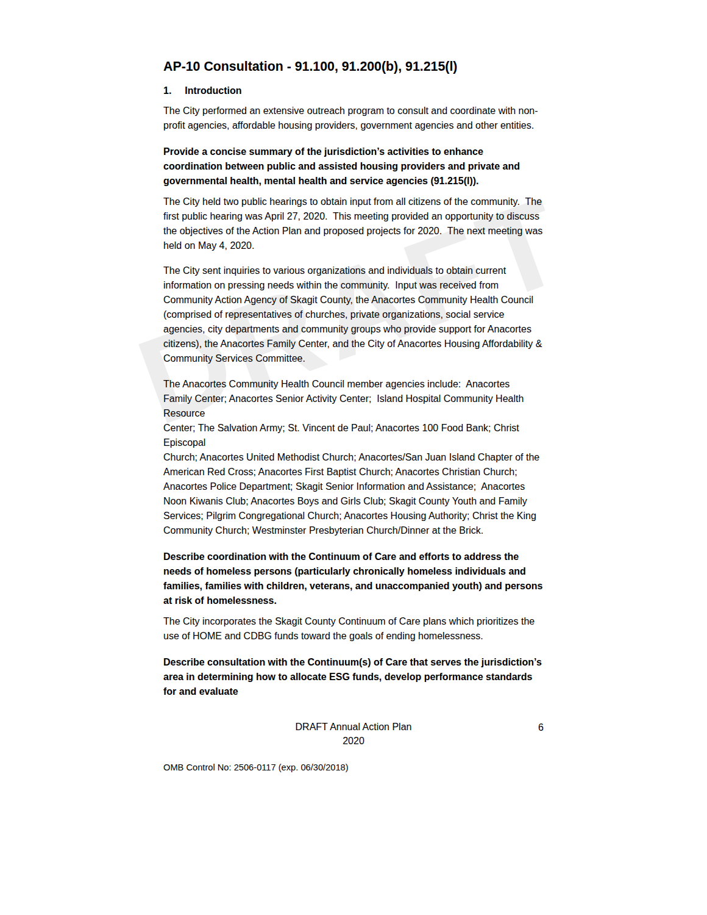DRAFT
AP-10 Consultation - 91.100, 91.200(b), 91.215(l)
1. Introduction
The City performed an extensive outreach program to consult and coordinate with non-profit agencies, affordable housing providers, government agencies and other entities.
Provide a concise summary of the jurisdiction’s activities to enhance coordination between public and assisted housing providers and private and governmental health, mental health and service agencies (91.215(l)).
The City held two public hearings to obtain input from all citizens of the community. The first public hearing was April 27, 2020. This meeting provided an opportunity to discuss the objectives of the Action Plan and proposed projects for 2020. The next meeting was held on May 4, 2020.
The City sent inquiries to various organizations and individuals to obtain current information on pressing needs within the community. Input was received from Community Action Agency of Skagit County, the Anacortes Community Health Council (comprised of representatives of churches, private organizations, social service agencies, city departments and community groups who provide support for Anacortes citizens), the Anacortes Family Center, and the City of Anacortes Housing Affordability & Community Services Committee.
The Anacortes Community Health Council member agencies include: Anacortes
Family Center; Anacortes Senior Activity Center; Island Hospital Community Health Resource
Center; The Salvation Army; St. Vincent de Paul; Anacortes 100 Food Bank; Christ Episcopal
Church; Anacortes United Methodist Church; Anacortes/San Juan Island Chapter of the American Red Cross; Anacortes First Baptist Church; Anacortes Christian Church; Anacortes Police Department; Skagit Senior Information and Assistance; Anacortes Noon Kiwanis Club; Anacortes Boys and Girls Club; Skagit County Youth and Family Services; Pilgrim Congregational Church; Anacortes Housing Authority; Christ the King Community Church; Westminster Presbyterian Church/Dinner at the Brick.
Describe coordination with the Continuum of Care and efforts to address the needs of homeless persons (particularly chronically homeless individuals and families, families with children, veterans, and unaccompanied youth) and persons at risk of homelessness.
The City incorporates the Skagit County Continuum of Care plans which prioritizes the use of HOME and CDBG funds toward the goals of ending homelessness.
Describe consultation with the Continuum(s) of Care that serves the jurisdiction’s area in determining how to allocate ESG funds, develop performance standards for and evaluate
DRAFT Annual Action Plan
2020
6
OMB Control No: 2506-0117 (exp. 06/30/2018)